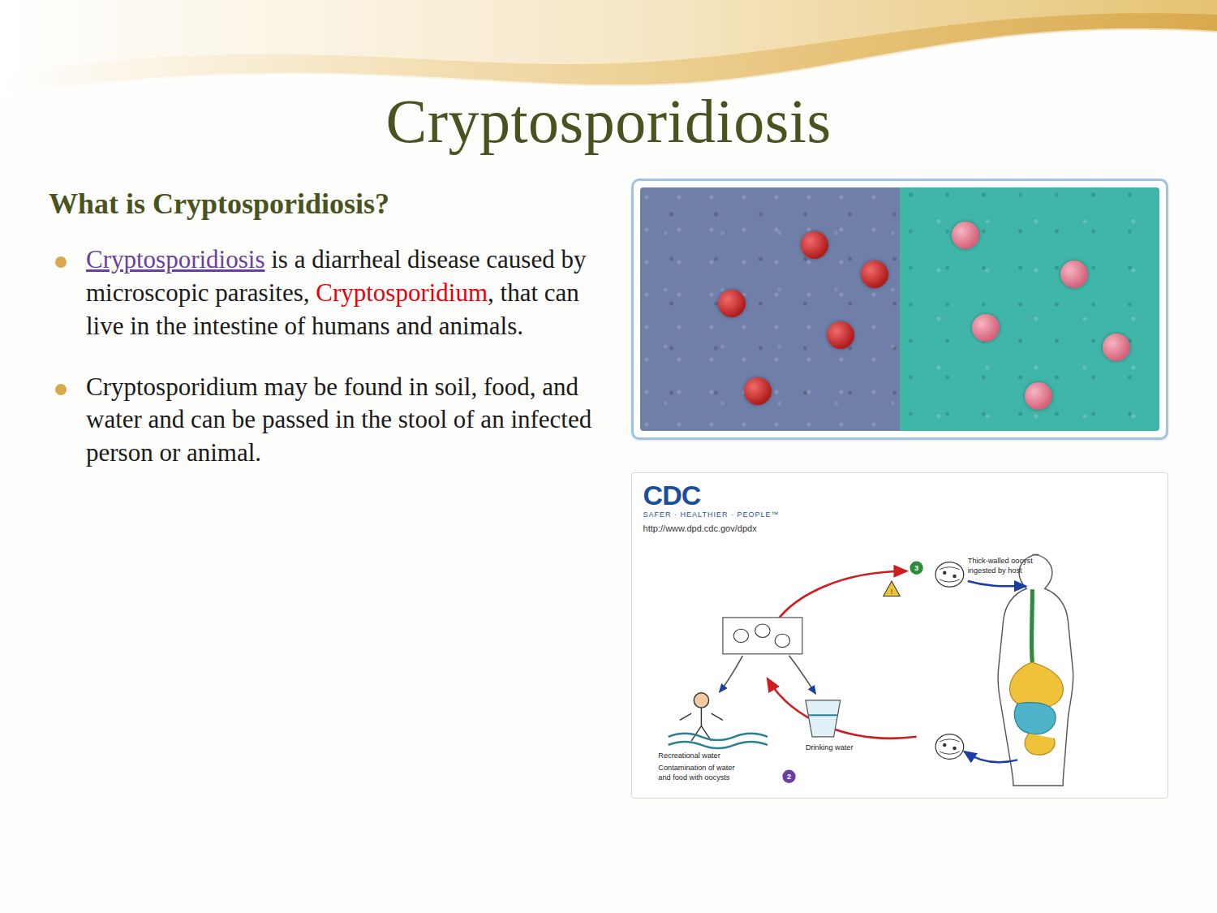Cryptosporidiosis
What is Cryptosporidiosis?
Cryptosporidiosis is a diarrheal disease caused by microscopic parasites, Cryptosporidium, that can live in the intestine of humans and animals.
Cryptosporidium may be found in soil, food, and water and can be passed in the stool of an infected person or animal.
CDC
SAFER · HEALTHIER · PEOPLE™
http://www.dpd.cdc.gov/dpdx
3 Thick-walled oocyst ingested by host Recreational water Drinking water Contamination of water and food with oocysts 2 !